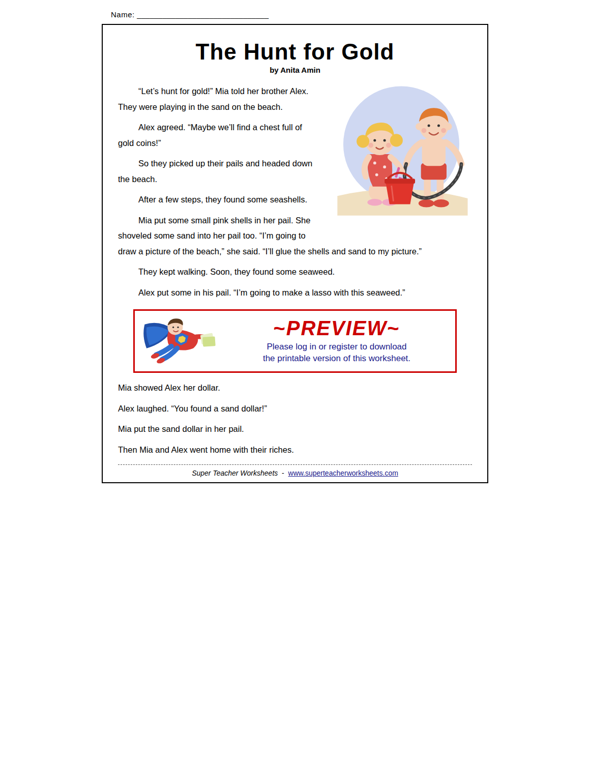Name: _______________________________
The Hunt for Gold
by Anita Amin
Two children on the beach with a red pail and seaweed
“Let’s hunt for gold!” Mia told her brother Alex. They were playing in the sand on the beach.
Alex agreed. “Maybe we’ll find a chest full of gold coins!”
So they picked up their pails and headed down the beach.
After a few steps, they found some seashells.
Mia put some small pink shells in her pail. She shoveled some sand into her pail too. “I’m going to draw a picture of the beach,” she said. “I’ll glue the shells and sand to my picture.”
They kept walking. Soon, they found some seaweed.
Alex put some in his pail. “I’m going to make a lasso with this seaweed.”
Flying superhero mascot
~PREVIEW~
Please log in or register to download
the printable version of this worksheet.
Mia showed Alex her dollar.
Alex laughed. “You found a sand dollar!”
Mia put the sand dollar in her pail.
Then Mia and Alex went home with their riches.
Super Teacher Worksheets - www.superteacherworksheets.com